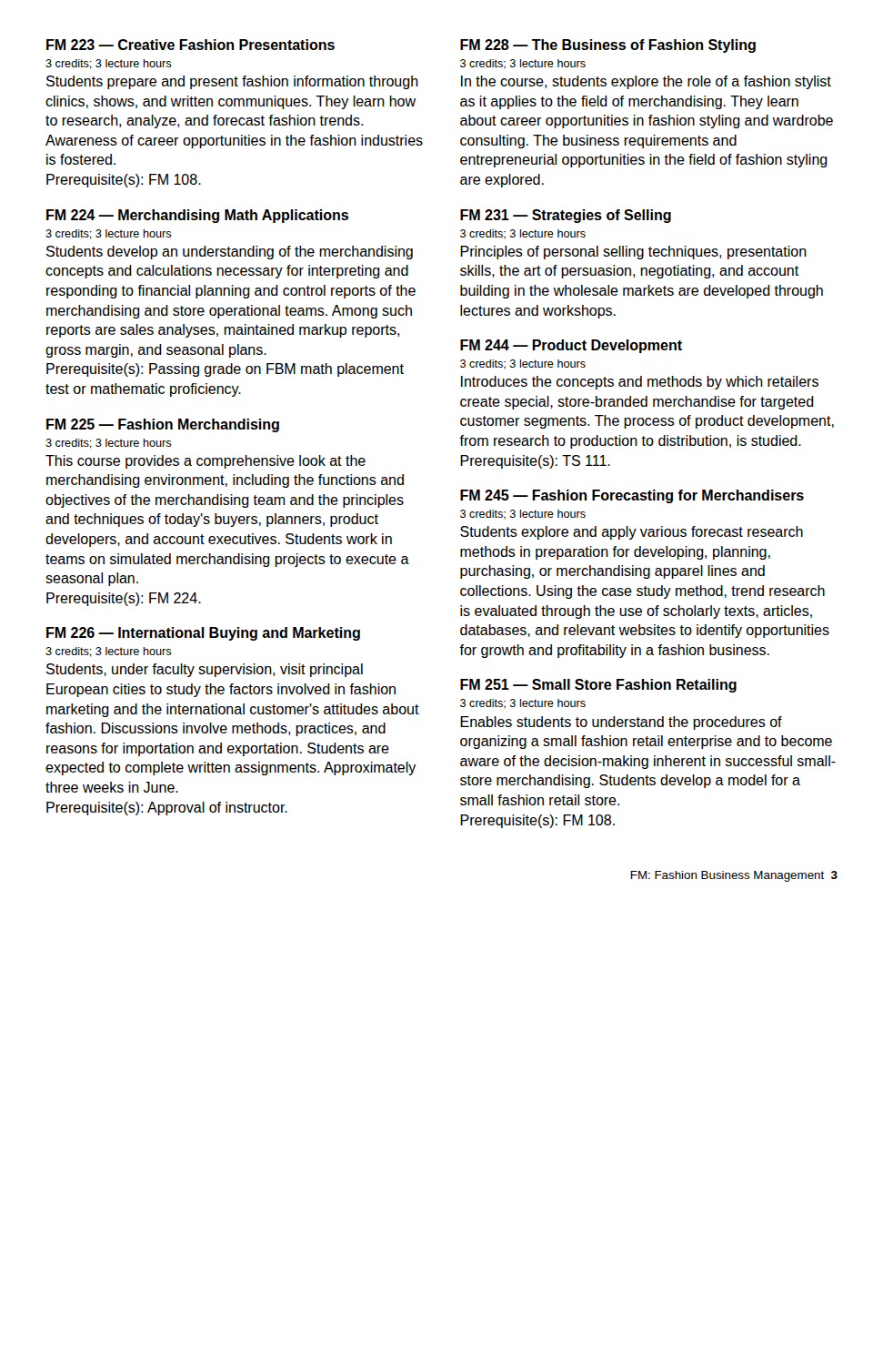FM 223 — Creative Fashion Presentations
3 credits; 3 lecture hours
Students prepare and present fashion information through clinics, shows, and written communiques. They learn how to research, analyze, and forecast fashion trends. Awareness of career opportunities in the fashion industries is fostered.
Prerequisite(s): FM 108.
FM 224 — Merchandising Math Applications
3 credits; 3 lecture hours
Students develop an understanding of the merchandising concepts and calculations necessary for interpreting and responding to financial planning and control reports of the merchandising and store operational teams. Among such reports are sales analyses, maintained markup reports, gross margin, and seasonal plans.
Prerequisite(s): Passing grade on FBM math placement test or mathematic proficiency.
FM 225 — Fashion Merchandising
3 credits; 3 lecture hours
This course provides a comprehensive look at the merchandising environment, including the functions and objectives of the merchandising team and the principles and techniques of today's buyers, planners, product developers, and account executives. Students work in teams on simulated merchandising projects to execute a seasonal plan.
Prerequisite(s): FM 224.
FM 226 — International Buying and Marketing
3 credits; 3 lecture hours
Students, under faculty supervision, visit principal European cities to study the factors involved in fashion marketing and the international customer's attitudes about fashion. Discussions involve methods, practices, and reasons for importation and exportation. Students are expected to complete written assignments. Approximately three weeks in June.
Prerequisite(s): Approval of instructor.
FM 228 — The Business of Fashion Styling
3 credits; 3 lecture hours
In the course, students explore the role of a fashion stylist as it applies to the field of merchandising. They learn about career opportunities in fashion styling and wardrobe consulting. The business requirements and entrepreneurial opportunities in the field of fashion styling are explored.
FM 231 — Strategies of Selling
3 credits; 3 lecture hours
Principles of personal selling techniques, presentation skills, the art of persuasion, negotiating, and account building in the wholesale markets are developed through lectures and workshops.
FM 244 — Product Development
3 credits; 3 lecture hours
Introduces the concepts and methods by which retailers create special, store-branded merchandise for targeted customer segments. The process of product development, from research to production to distribution, is studied.
Prerequisite(s): TS 111.
FM 245 — Fashion Forecasting for Merchandisers
3 credits; 3 lecture hours
Students explore and apply various forecast research methods in preparation for developing, planning, purchasing, or merchandising apparel lines and collections. Using the case study method, trend research is evaluated through the use of scholarly texts, articles, databases, and relevant websites to identify opportunities for growth and profitability in a fashion business.
FM 251 — Small Store Fashion Retailing
3 credits; 3 lecture hours
Enables students to understand the procedures of organizing a small fashion retail enterprise and to become aware of the decision-making inherent in successful small-store merchandising. Students develop a model for a small fashion retail store.
Prerequisite(s): FM 108.
FM: Fashion Business Management 3